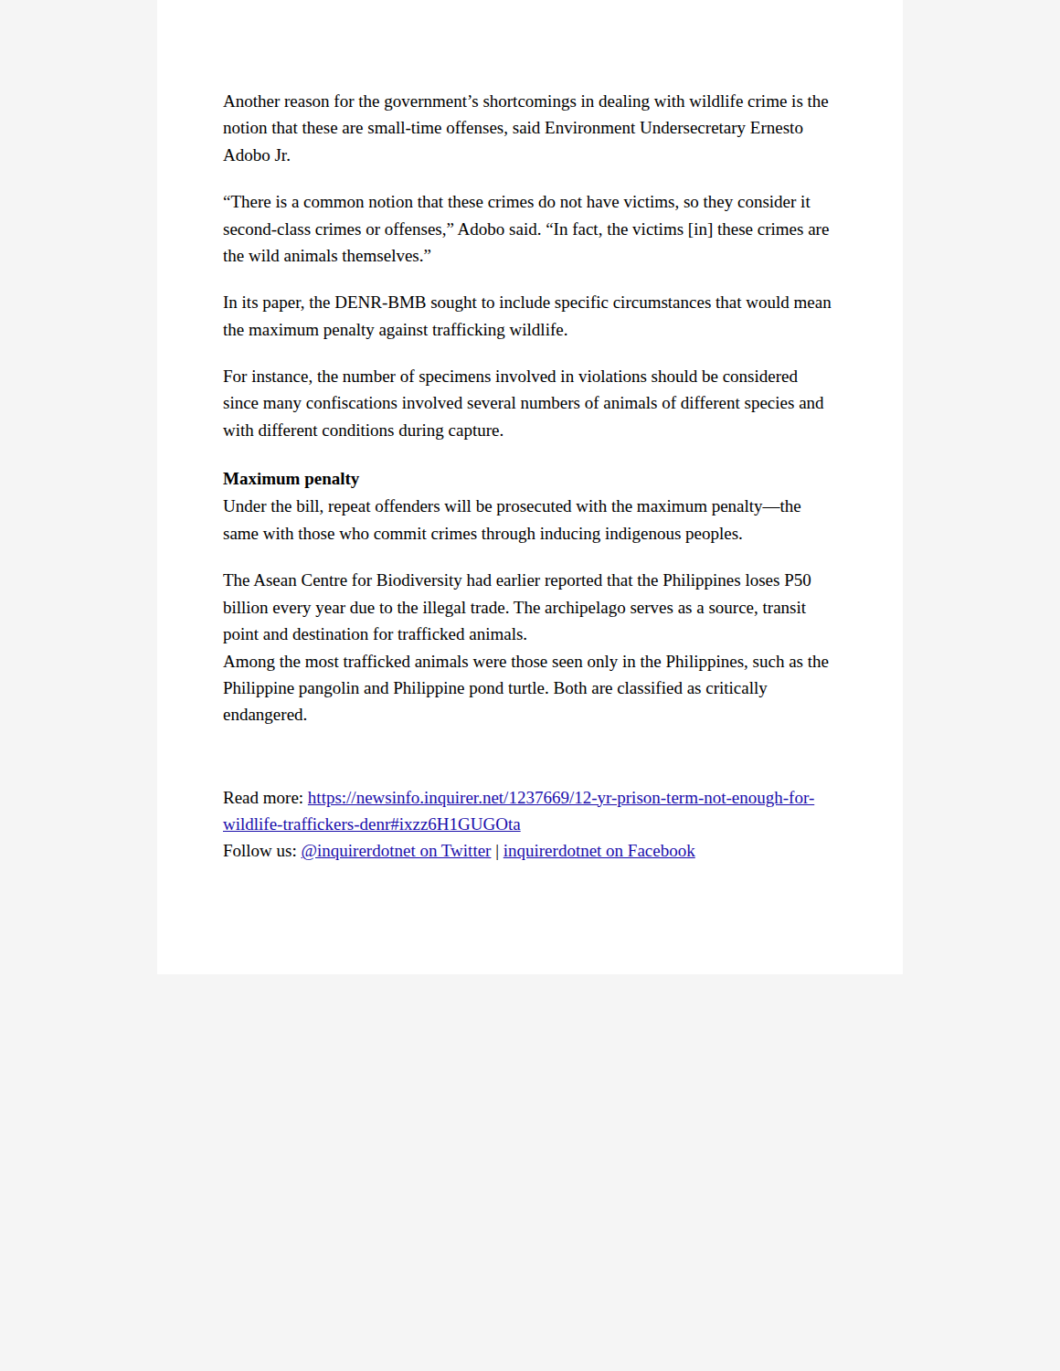Another reason for the government’s shortcomings in dealing with wildlife crime is the notion that these are small-time offenses, said Environment Undersecretary Ernesto Adobo Jr.
“There is a common notion that these crimes do not have victims, so they consider it second-class crimes or offenses,” Adobo said. “In fact, the victims [in] these crimes are the wild animals themselves.”
In its paper, the DENR-BMB sought to include specific circumstances that would mean the maximum penalty against trafficking wildlife.
For instance, the number of specimens involved in violations should be considered since many confiscations involved several numbers of animals of different species and with different conditions during capture.
Maximum penalty
Under the bill, repeat offenders will be prosecuted with the maximum penalty—the same with those who commit crimes through inducing indigenous peoples.
The Asean Centre for Biodiversity had earlier reported that the Philippines loses P50 billion every year due to the illegal trade. The archipelago serves as a source, transit point and destination for trafficked animals.
Among the most trafficked animals were those seen only in the Philippines, such as the Philippine pangolin and Philippine pond turtle. Both are classified as critically endangered.
Read more: https://newsinfo.inquirer.net/1237669/12-yr-prison-term-not-enough-for-wildlife-traffickers-denr#ixzz6H1GUGOta
Follow us: @inquirerdotnet on Twitter | inquirerdotnet on Facebook